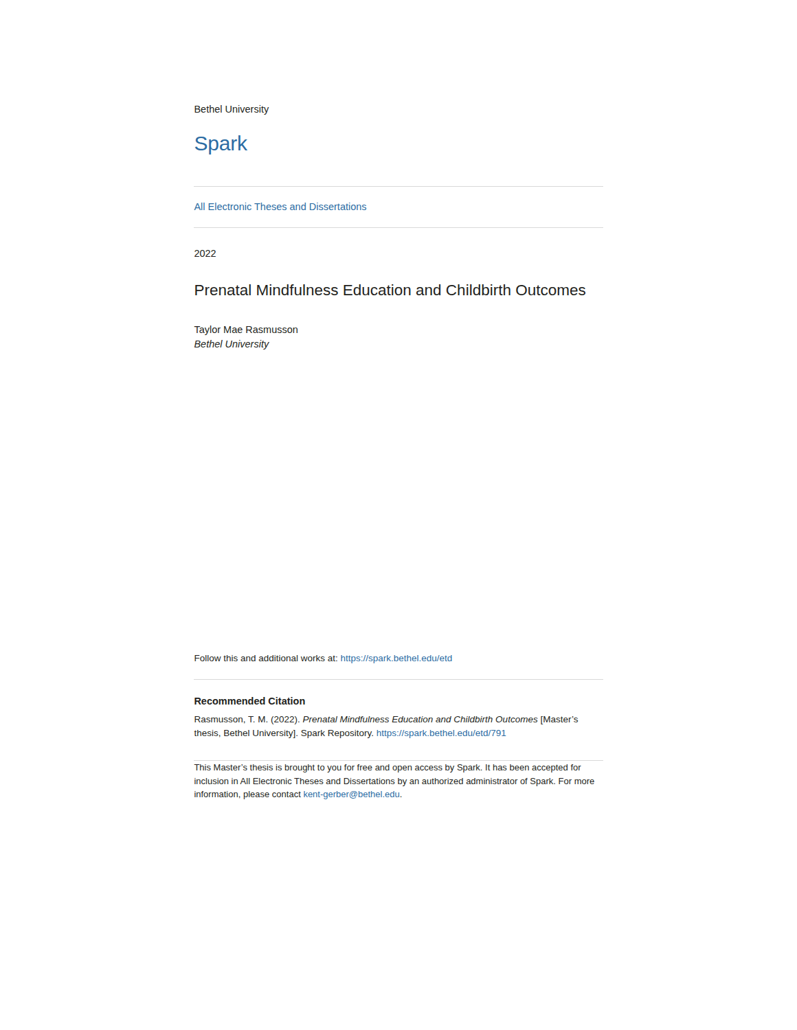Bethel University
Spark
All Electronic Theses and Dissertations
2022
Prenatal Mindfulness Education and Childbirth Outcomes
Taylor Mae Rasmusson
Bethel University
Follow this and additional works at: https://spark.bethel.edu/etd
Recommended Citation
Rasmusson, T. M. (2022). Prenatal Mindfulness Education and Childbirth Outcomes [Master’s thesis, Bethel University]. Spark Repository. https://spark.bethel.edu/etd/791
This Master’s thesis is brought to you for free and open access by Spark. It has been accepted for inclusion in All Electronic Theses and Dissertations by an authorized administrator of Spark. For more information, please contact kent-gerber@bethel.edu.